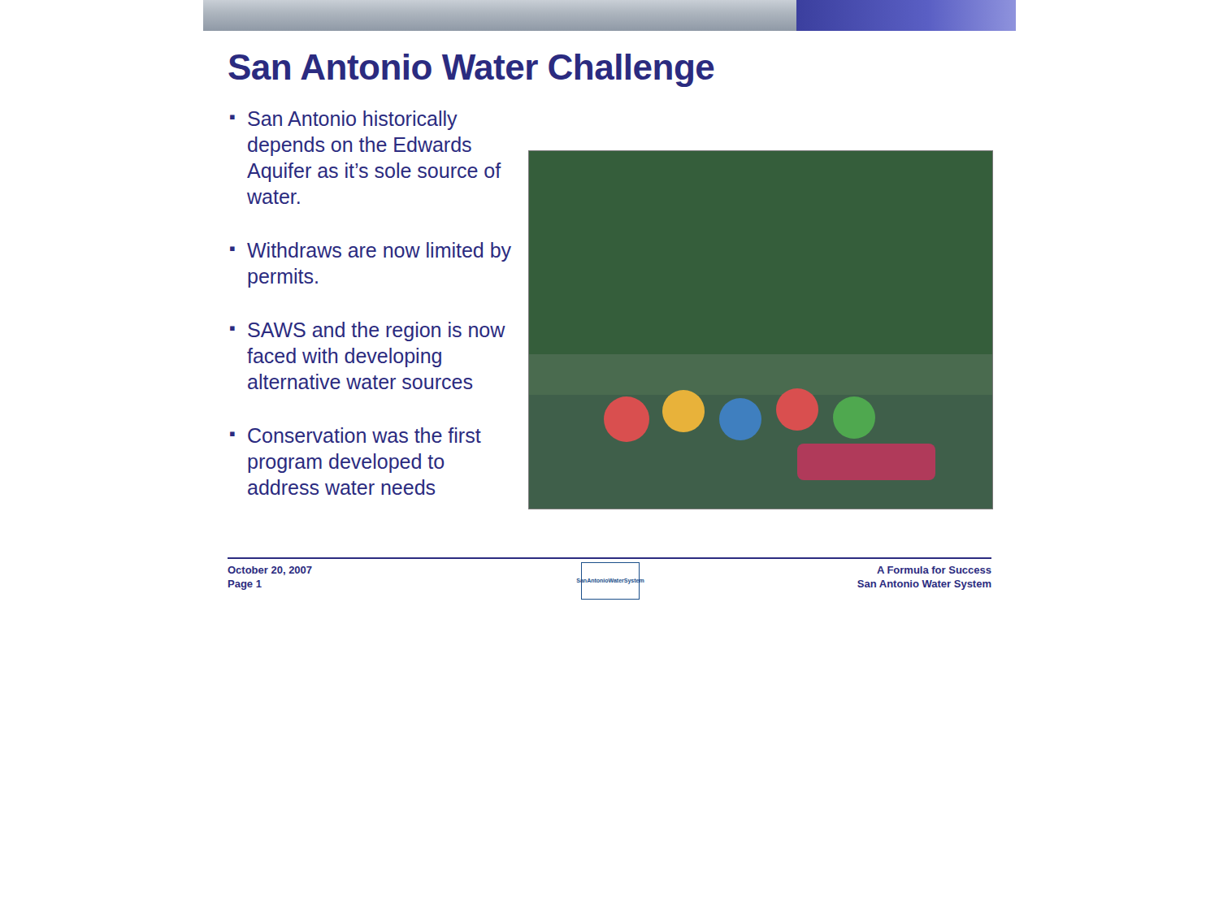San Antonio Water Challenge
San Antonio historically depends on the Edwards Aquifer as it’s sole source of water.
Withdraws are now limited by permits.
SAWS and the region is now faced with developing alternative water sources
Conservation was the first program developed to address water needs
October 20, 2007
Page 1
San Antonio Water System
A Formula for Success
San Antonio Water System